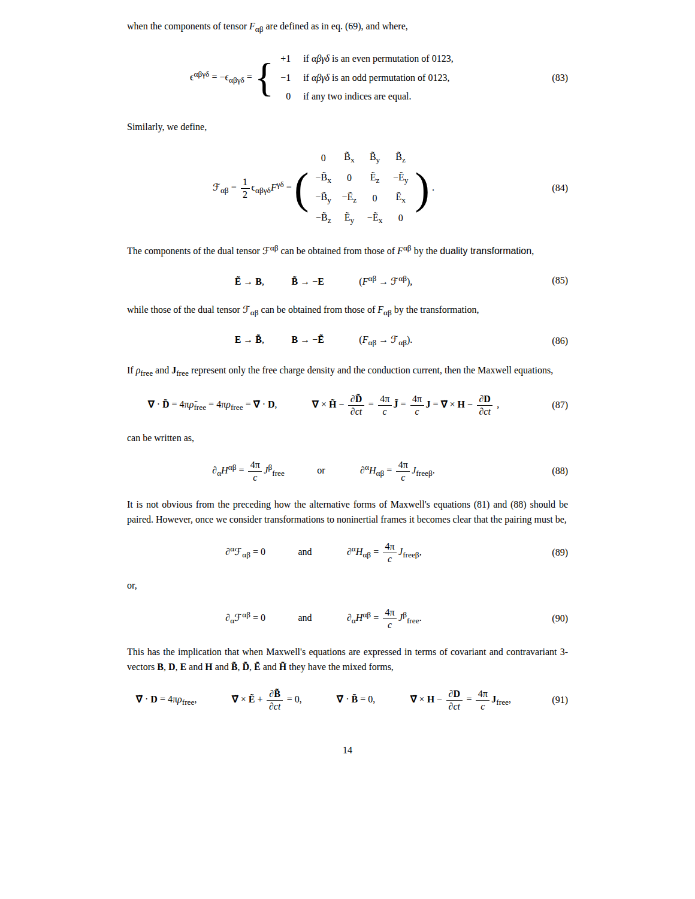when the components of tensor Fαβ are defined as in eq. (69), and where,
ϵαβγδ = −ϵαβγδ = {
| +1 | if αβγδ is an even permutation of 0123, |
| −1 | if αβγδ is an odd permutation of 0123, |
| 0 | if any two indices are equal. |
(83)
Similarly, we define,
ℱαβ = 12ϵαβγδFγδ = (
| 0 | B̃ x | B̃ y | B̃ z |
| −B̃ x | 0 | Ẽ z | −Ẽ y |
| −B̃ y | −Ẽ z | 0 | Ẽ x |
| −B̃ z | Ẽ y | −Ẽ x | 0 |
) .
(84)
The components of the dual tensor ℱαβ can be obtained from those of Fαβ by the duality transformation,
Ẽ → B, B̃ → −E (Fαβ → ℱαβ),
(85)
while those of the dual tensor ℱαβ can be obtained from those of Fαβ by the transformation,
E → B̃, B → −Ẽ (Fαβ → ℱαβ).
(86)
If ρfree and Jfree represent only the free charge density and the conduction current, then the Maxwell equations,
∇ · D̃ = 4πρ̃free = 4πρfree = ∇̃ · D, ∇ × H̃ − ∂D̃∂ct = 4π c J̃ = 4π c J = ∇̃ × H − ∂D∂ct ,
(87)
can be written as,
∂αHαβ = 4π c Jβfree or ∂αHαβ = 4π c Jfreeβ.
(88)
It is not obvious from the preceding how the alternative forms of Maxwell's equations (81) and (88) should be paired. However, once we consider transformations to noninertial frames it becomes clear that the pairing must be,
∂αℱαβ = 0 and ∂αHαβ = 4π c Jfreeβ,
(89)
or,
∂αℱαβ = 0 and ∂αHαβ = 4π c Jβfree.
(90)
This has the implication that when Maxwell's equations are expressed in terms of covariant and contravariant 3-vectors B, D, E and H and B̃, D̃, Ẽ and H̃ they have the mixed forms,
∇̃ · D = 4πρfree, ∇̃ × Ẽ + ∂B̃∂ct = 0, ∇̃ · B̃ = 0, ∇̃ × H − ∂D∂ct = 4π c Jfree,
(91)
14